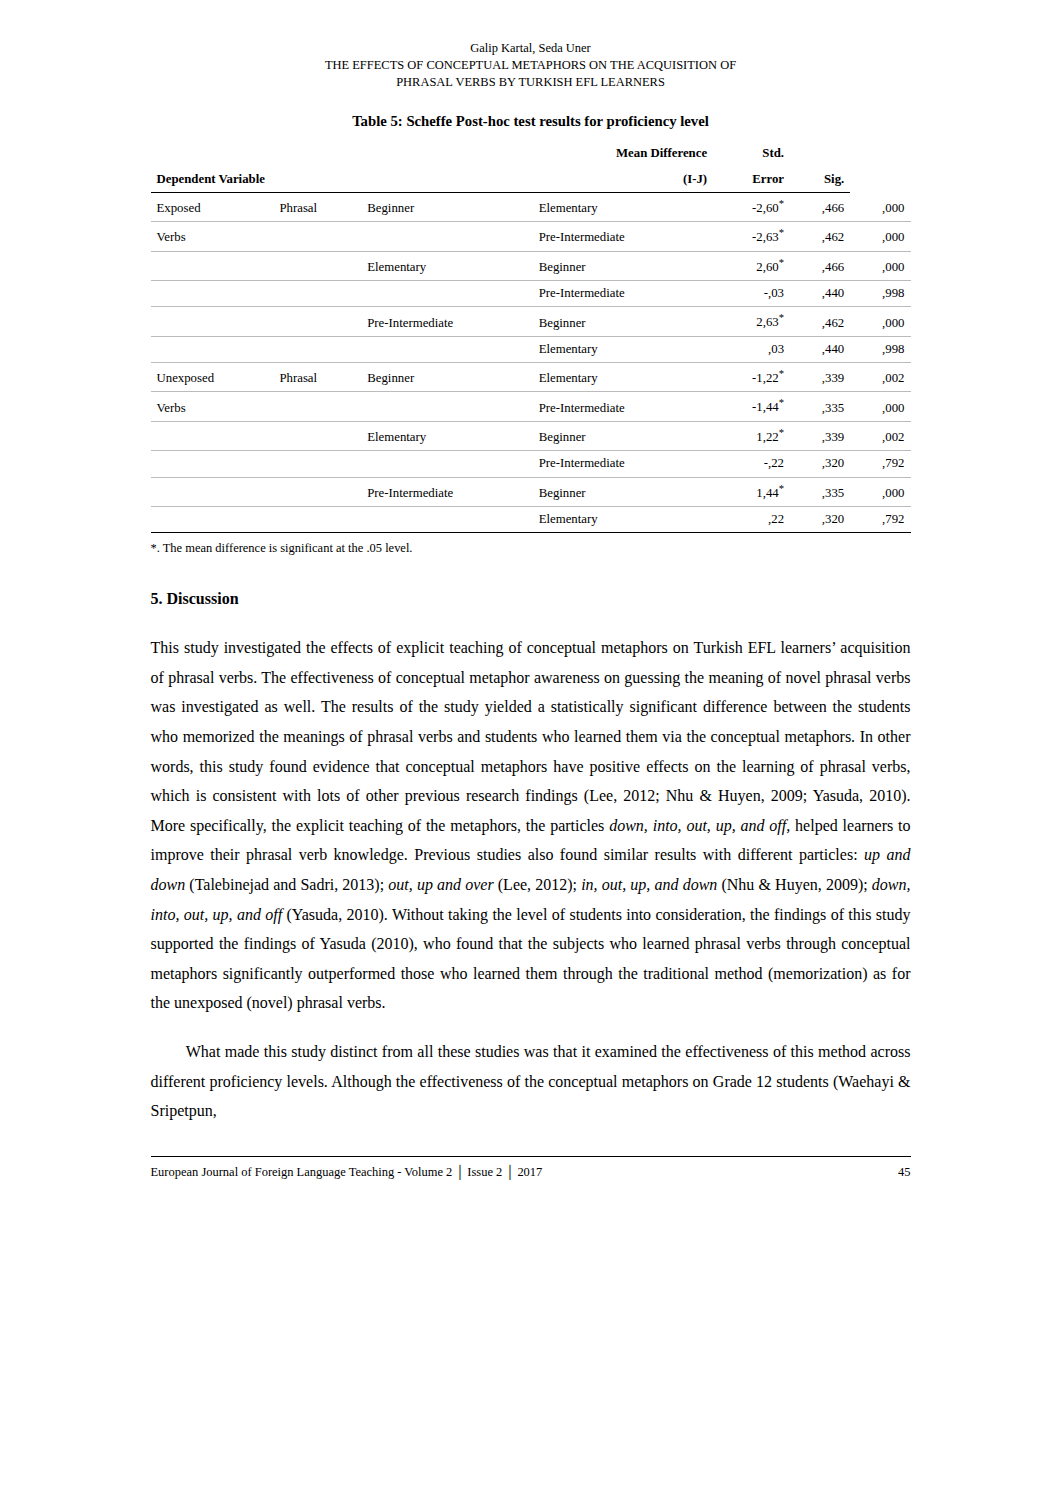Galip Kartal, Seda Uner
THE EFFECTS OF CONCEPTUAL METAPHORS ON THE ACQUISITION OF
PHRASAL VERBS BY TURKISH EFL LEARNERS
Table 5: Scheffe Post-hoc test results for proficiency level
| | | | Mean Difference | Std. | |
| --- | --- | --- | --- | --- | --- |
| Dependent Variable | | (I-J) | Error | Sig. |
| Exposed | Phrasal | Beginner | Elementary | -2,60 * | ,466 | ,000 |
| Verbs | | | Pre-Intermediate | -2,63 * | ,462 | ,000 |
| | | Elementary | Beginner | 2,60 * | ,466 | ,000 |
| | | | Pre-Intermediate | -,03 | ,440 | ,998 |
| | | Pre-Intermediate | Beginner | 2,63 * | ,462 | ,000 |
| | | | Elementary | ,03 | ,440 | ,998 |
| Unexposed | Phrasal | Beginner | Elementary | -1,22 * | ,339 | ,002 |
| Verbs | | | Pre-Intermediate | -1,44 * | ,335 | ,000 |
| | | Elementary | Beginner | 1,22 * | ,339 | ,002 |
| | | | Pre-Intermediate | -,22 | ,320 | ,792 |
| | | Pre-Intermediate | Beginner | 1,44 * | ,335 | ,000 |
| | | | Elementary | ,22 | ,320 | ,792 |
*. The mean difference is significant at the .05 level.
5. Discussion
This study investigated the effects of explicit teaching of conceptual metaphors on Turkish EFL learners’ acquisition of phrasal verbs. The effectiveness of conceptual metaphor awareness on guessing the meaning of novel phrasal verbs was investigated as well. The results of the study yielded a statistically significant difference between the students who memorized the meanings of phrasal verbs and students who learned them via the conceptual metaphors. In other words, this study found evidence that conceptual metaphors have positive effects on the learning of phrasal verbs, which is consistent with lots of other previous research findings (Lee, 2012; Nhu & Huyen, 2009; Yasuda, 2010). More specifically, the explicit teaching of the metaphors, the particles down, into, out, up, and off, helped learners to improve their phrasal verb knowledge. Previous studies also found similar results with different particles: up and down (Talebinejad and Sadri, 2013); out, up and over (Lee, 2012); in, out, up, and down (Nhu & Huyen, 2009); down, into, out, up, and off (Yasuda, 2010). Without taking the level of students into consideration, the findings of this study supported the findings of Yasuda (2010), who found that the subjects who learned phrasal verbs through conceptual metaphors significantly outperformed those who learned them through the traditional method (memorization) as for the unexposed (novel) phrasal verbs.
What made this study distinct from all these studies was that it examined the effectiveness of this method across different proficiency levels. Although the effectiveness of the conceptual metaphors on Grade 12 students (Waehayi & Sripetpun,
European Journal of Foreign Language Teaching - Volume 2 │ Issue 2 │ 2017 45